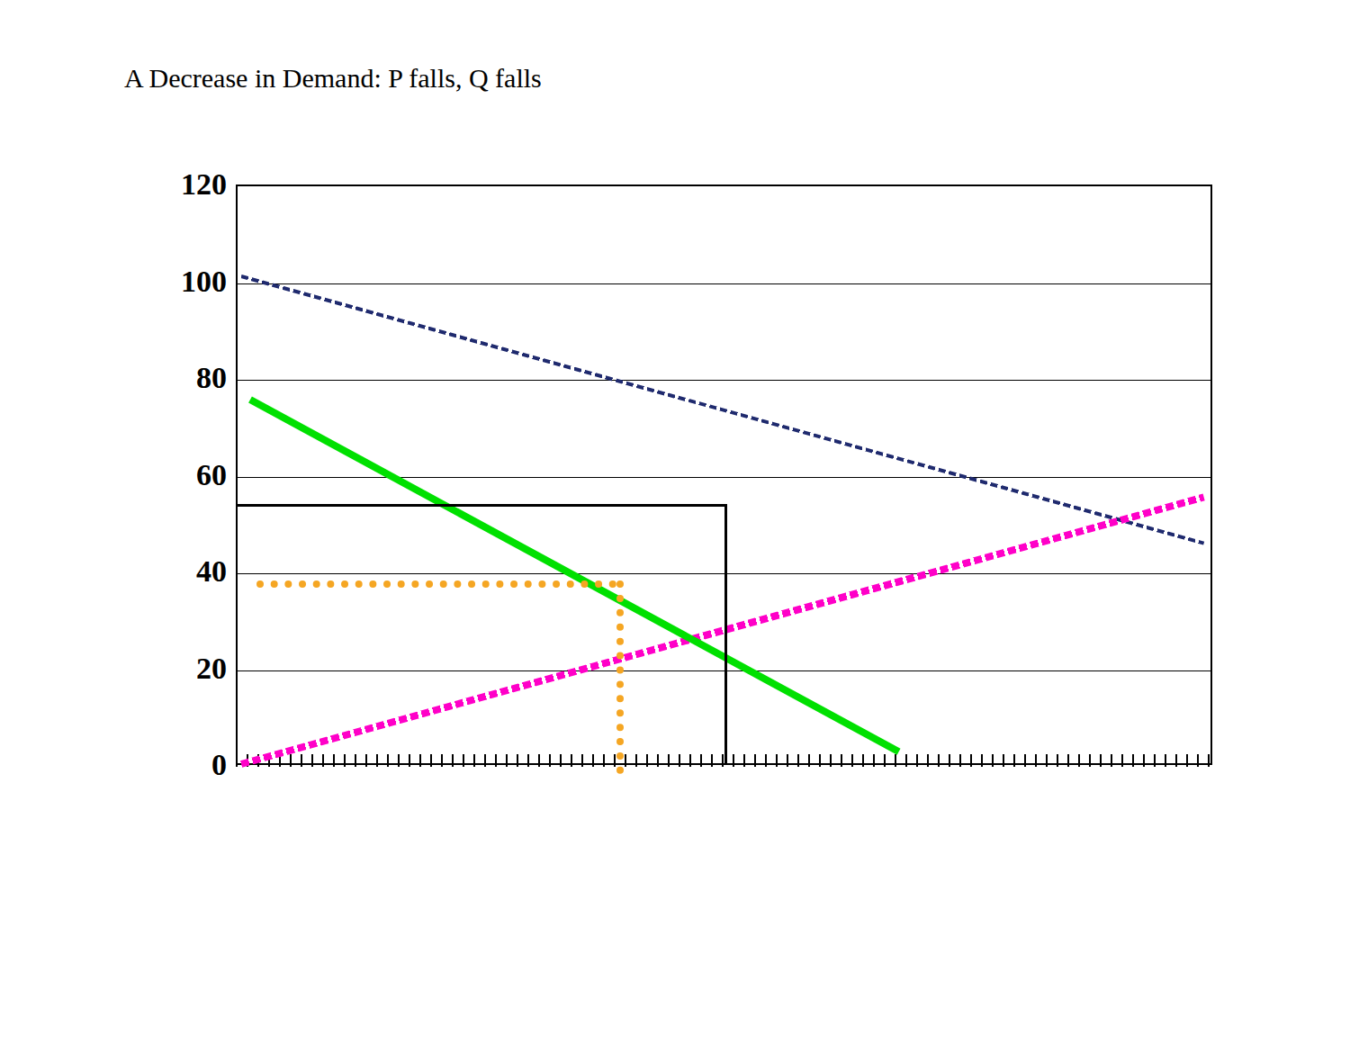A Decrease in Demand: P falls, Q falls
120
100
80
60
40
20
0